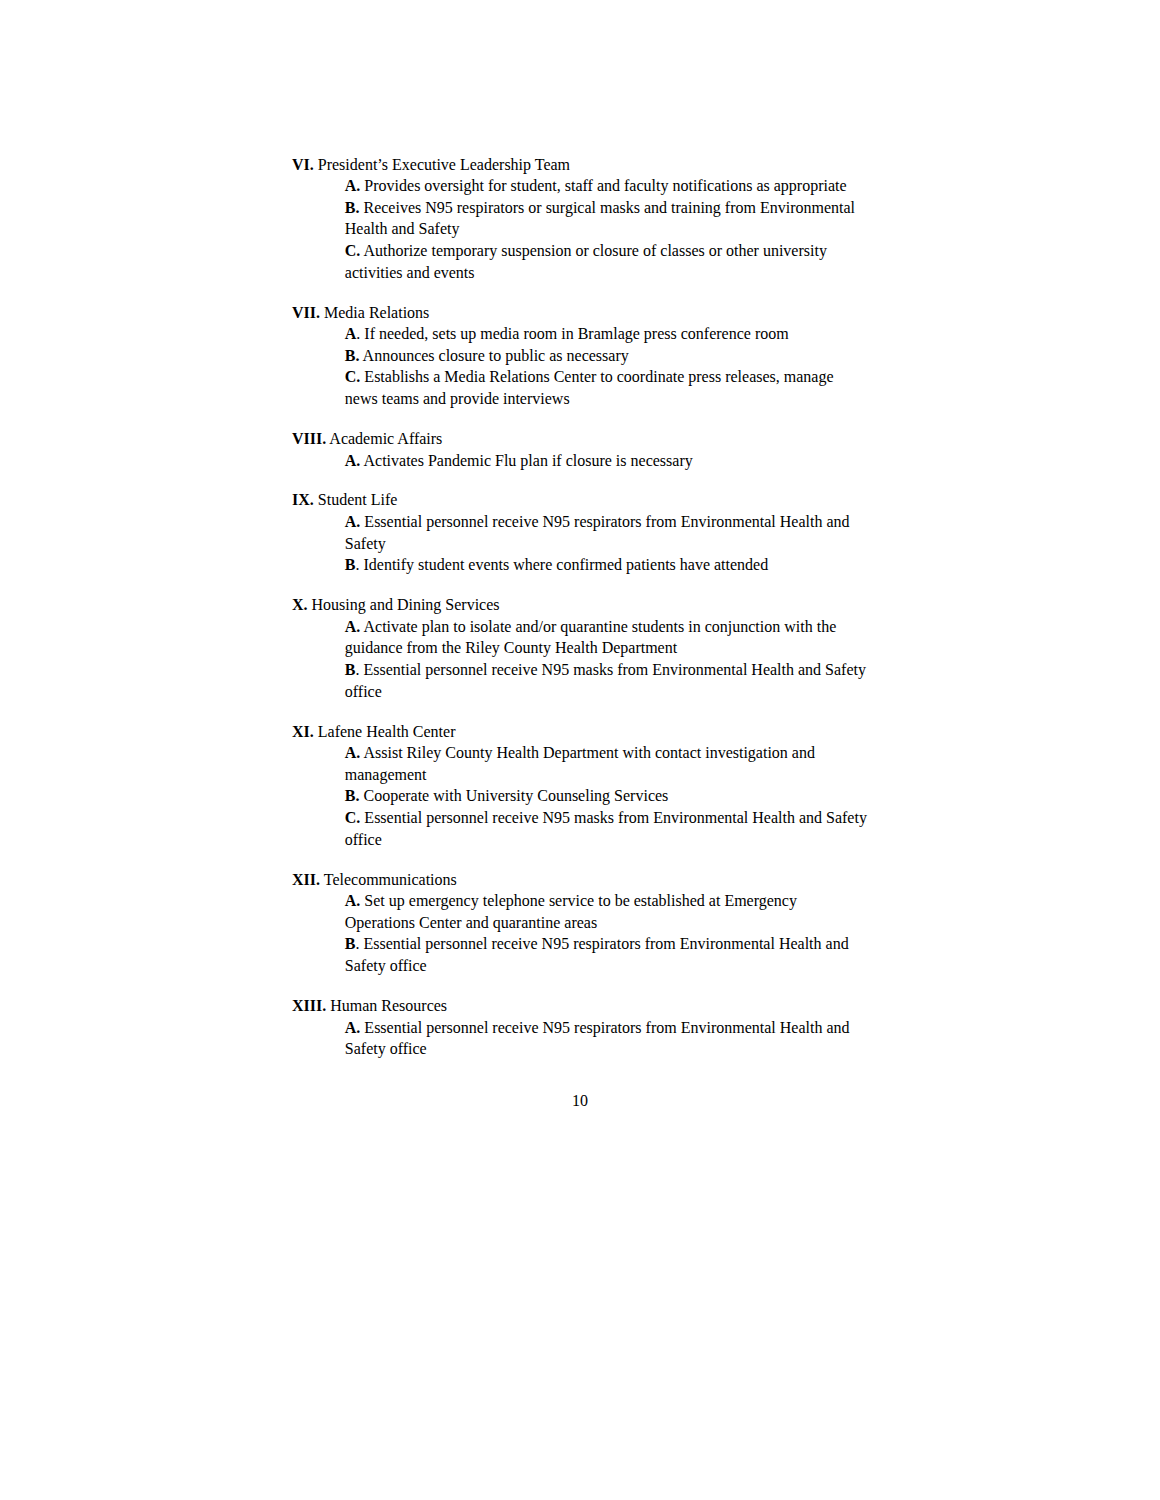VI. President’s Executive Leadership Team
A. Provides oversight for student, staff and faculty notifications as appropriate
B. Receives N95 respirators or surgical masks and training from Environmental Health and Safety
C. Authorize temporary suspension or closure of classes or other university activities and events
VII. Media Relations
A. If needed, sets up media room in Bramlage press conference room
B. Announces closure to public as necessary
C. Establishs a Media Relations Center to coordinate press releases, manage news teams and provide interviews
VIII. Academic Affairs
A. Activates Pandemic Flu plan if closure is necessary
IX. Student Life
A. Essential personnel receive N95 respirators from Environmental Health and Safety
B. Identify student events where confirmed patients have attended
X. Housing and Dining Services
A. Activate plan to isolate and/or quarantine students in conjunction with the guidance from the Riley County Health Department
B. Essential personnel receive N95 masks from Environmental Health and Safety office
XI. Lafene Health Center
A. Assist Riley County Health Department with contact investigation and management
B. Cooperate with University Counseling Services
C. Essential personnel receive N95 masks from Environmental Health and Safety office
XII. Telecommunications
A. Set up emergency telephone service to be established at Emergency Operations Center and quarantine areas
B. Essential personnel receive N95 respirators from Environmental Health and Safety office
XIII. Human Resources
A. Essential personnel receive N95 respirators from Environmental Health and Safety office
10